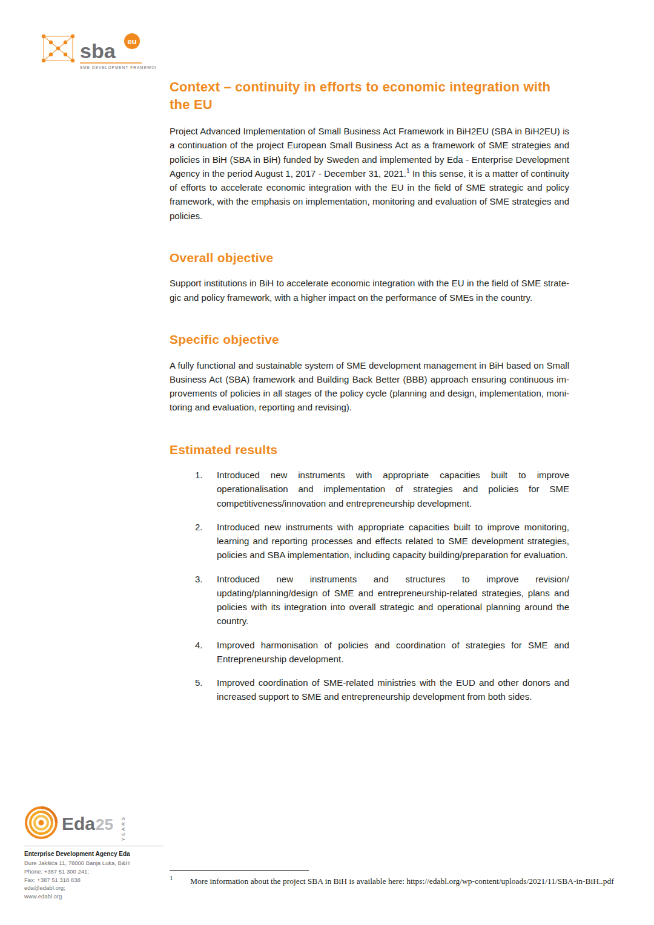sba eu SME DEVELOPMENT FRAMEWORK
Context – continuity in efforts to economic integration with the EU
Project Advanced Implementation of Small Business Act Framework in BiH2EU (SBA in BiH2EU) is a continuation of the project European Small Business Act as a framework of SME strategies and policies in BiH (SBA in BiH) funded by Sweden and implemented by Eda - Enterprise Development Agency in the period August 1, 2017 - December 31, 2021.1 In this sense, it is a matter of continuity of efforts to accelerate economic integration with the EU in the field of SME strategic and policy framework, with the emphasis on implementation, monitoring and evaluation of SME strategies and policies.
Overall objective
Support institutions in BiH to accelerate economic integration with the EU in the field of SME strategic and policy framework, with a higher impact on the performance of SMEs in the country.
Specific objective
A fully functional and sustainable system of SME development management in BiH based on Small Business Act (SBA) framework and Building Back Better (BBB) approach ensuring continuous improvements of policies in all stages of the policy cycle (planning and design, implementation, monitoring and evaluation, reporting and revising).
Estimated results
Introduced new instruments with appropriate capacities built to improve operationalisation and implementation of strategies and policies for SME competitiveness/innovation and entrepreneurship development.
Introduced new instruments with appropriate capacities built to improve monitoring, learning and reporting processes and effects related to SME development strategies, policies and SBA implementation, including capacity building/preparation for evaluation.
Introduced new instruments and structures to improve revision/ updating/planning/design of SME and entrepreneurship-related strategies, plans and policies with its integration into overall strategic and operational planning around the country.
Improved harmonisation of policies and coordination of strategies for SME and Entrepreneurship development.
Improved coordination of SME-related ministries with the EUD and other donors and increased support to SME and entrepreneurship development from both sides.
1 More information about the project SBA in BiH is available here: https://edabl.org/wp-content/uploads/2021/11/SBA-in-BiH..pdf
Eda 25
YEARS
Enterprise Development Agency Eda Đure Jakšića 11, 78000 Banja Luka, B&H
Phone: +387 51 300 241;
Fax: +387 51 318 838
eda@edabl.org;
www.edabl.org